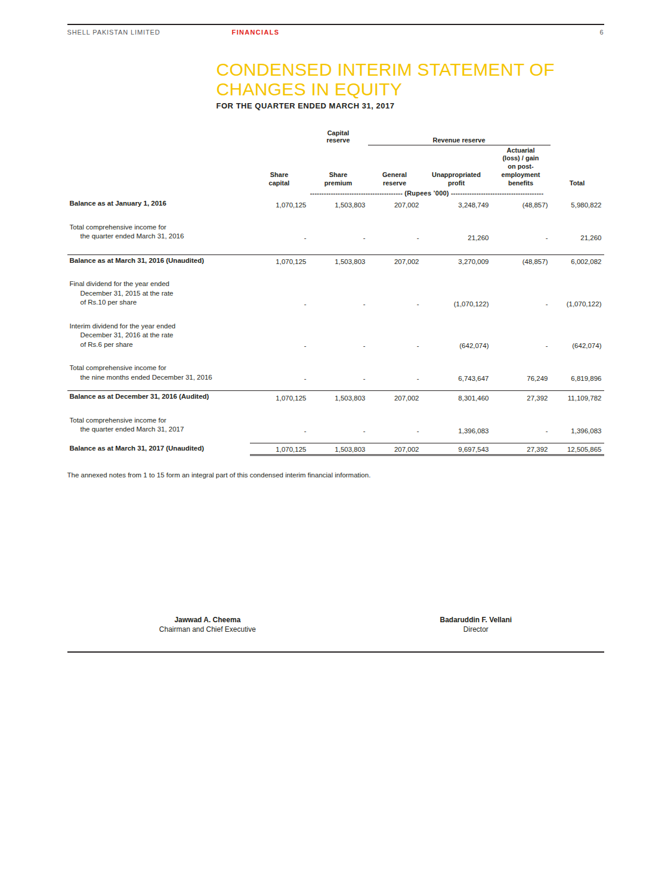SHELL PAKISTAN LIMITED FINANCIALS 6
CONDENSED INTERIM STATEMENT OF
CHANGES IN EQUITY
FOR THE QUARTER ENDED MARCH 31, 2017
| | | Capital reserve | Revenue reserve | |
| --- | --- | --- | --- | --- |
| | Share capital | Share premium | General reserve | Unappropriated profit | Actuarial (loss) / gain on post- employment benefits | Total |
| | ---------------------------------------- (Rupees ’000) ---------------------------------------- |
| Balance as at January 1, 2016 | 1,070,125 | 1,503,803 | 207,002 | 3,248,749 | (48,857) | 5,980,822 |
| Total comprehensive income for the quarter ended March 31, 2016 | - | - | - | 21,260 | - | 21,260 |
| Balance as at March 31, 2016 (Unaudited) | 1,070,125 | 1,503,803 | 207,002 | 3,270,009 | (48,857) | 6,002,082 |
| Final dividend for the year ended December 31, 2015 at the rate of Rs.10 per share | - | - | - | (1,070,122) | - | (1,070,122) |
| Interim dividend for the year ended December 31, 2016 at the rate of Rs.6 per share | - | - | - | (642,074) | - | (642,074) |
| Total comprehensive income for the nine months ended December 31, 2016 | - | - | - | 6,743,647 | 76,249 | 6,819,896 |
| Balance as at December 31, 2016 (Audited) | 1,070,125 | 1,503,803 | 207,002 | 8,301,460 | 27,392 | 11,109,782 |
| Total comprehensive income for the quarter ended March 31, 2017 | - | - | - | 1,396,083 | - | 1,396,083 |
| Balance as at March 31, 2017 (Unaudited) | 1,070,125 | 1,503,803 | 207,002 | 9,697,543 | 27,392 | 12,505,865 |
The annexed notes from 1 to 15 form an integral part of this condensed interim financial information.
Jawwad A. Cheema
Chairman and Chief Executive
Badaruddin F. Vellani
Director